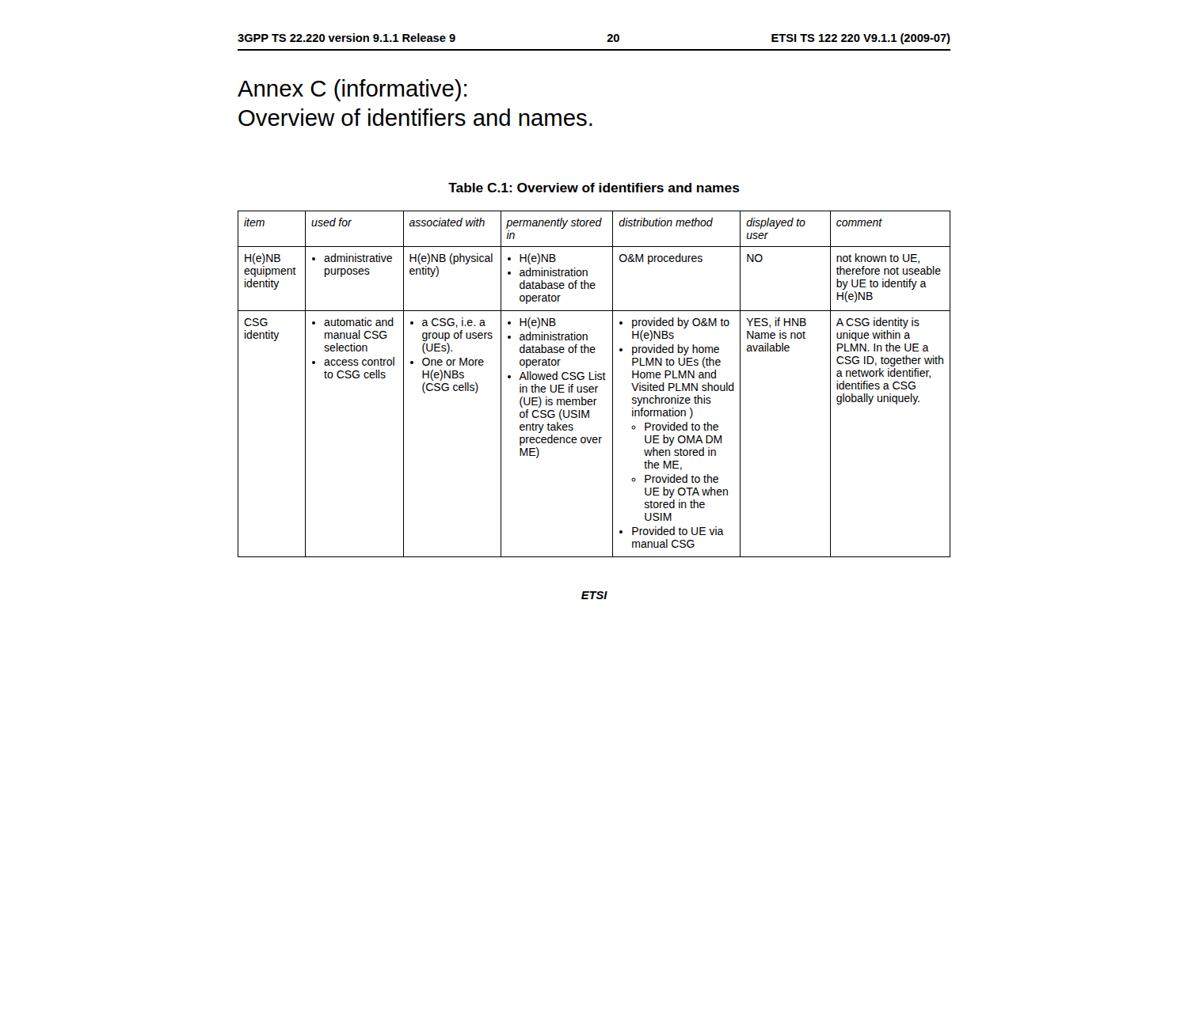3GPP TS 22.220 version 9.1.1 Release 9
20
ETSI TS 122 220 V9.1.1 (2009-07)
Annex C (informative): Overview of identifiers and names.
Table C.1: Overview of identifiers and names
| item | used for | associated with | permanently stored in | distribution method | displayed to user | comment |
| --- | --- | --- | --- | --- | --- | --- |
| H(e)NB equipment identity | administrative purposes | H(e)NB (physical entity) | H(e)NB administration database of the operator | O&M procedures | NO | not known to UE, therefore not useable by UE to identify a H(e)NB |
| CSG identity | automatic and manual CSG selection access control to CSG cells | a CSG, i.e. a group of users (UEs). One or More H(e)NBs (CSG cells) | H(e)NB administration database of the operator Allowed CSG List in the UE if user (UE) is member of CSG (USIM entry takes precedence over ME) | provided by O&M to H(e)NBs provided by home PLMN to UEs (the Home PLMN and Visited PLMN should synchronize this information ) Provided to the UE by OMA DM when stored in the ME, Provided to the UE by OTA when stored in the USIM Provided to UE via manual CSG | YES, if HNB Name is not available | A CSG identity is unique within a PLMN. In the UE a CSG ID, together with a network identifier, identifies a CSG globally uniquely. |
ETSI